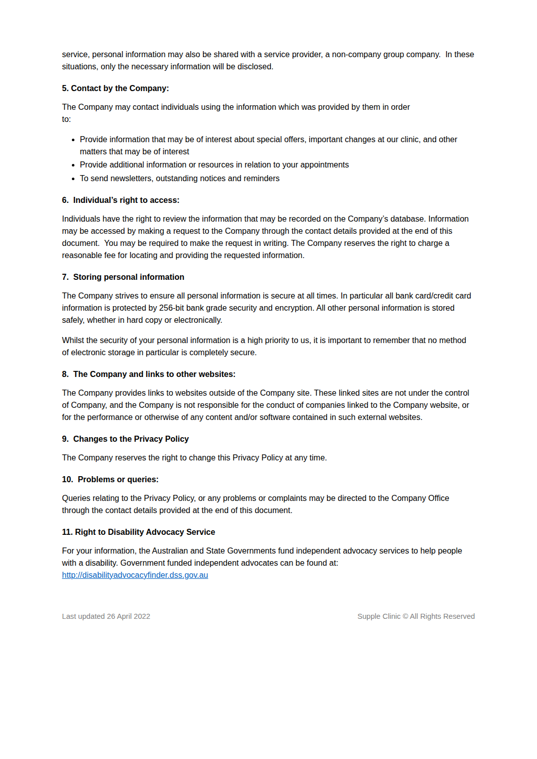service, personal information may also be shared with a service provider, a non-company group company. In these situations, only the necessary information will be disclosed.
5. Contact by the Company:
The Company may contact individuals using the information which was provided by them in order
to:
Provide information that may be of interest about special offers, important changes at our clinic, and other matters that may be of interest
Provide additional information or resources in relation to your appointments
To send newsletters, outstanding notices and reminders
6. Individual’s right to access:
Individuals have the right to review the information that may be recorded on the Company’s database. Information may be accessed by making a request to the Company through the contact details provided at the end of this document. You may be required to make the request in writing. The Company reserves the right to charge a reasonable fee for locating and providing the requested information.
7. Storing personal information
The Company strives to ensure all personal information is secure at all times. In particular all bank card/credit card information is protected by 256-bit bank grade security and encryption. All other personal information is stored safely, whether in hard copy or electronically.
Whilst the security of your personal information is a high priority to us, it is important to remember that no method of electronic storage in particular is completely secure.
8. The Company and links to other websites:
The Company provides links to websites outside of the Company site. These linked sites are not under the control of Company, and the Company is not responsible for the conduct of companies linked to the Company website, or for the performance or otherwise of any content and/or software contained in such external websites.
9. Changes to the Privacy Policy
The Company reserves the right to change this Privacy Policy at any time.
10. Problems or queries:
Queries relating to the Privacy Policy, or any problems or complaints may be directed to the Company Office through the contact details provided at the end of this document.
11. Right to Disability Advocacy Service
For your information, the Australian and State Governments fund independent advocacy services to help people with a disability. Government funded independent advocates can be found at: http://disabilityadvocacyfinder.dss.gov.au
Last updated 26 April 2022
Supple Clinic © All Rights Reserved